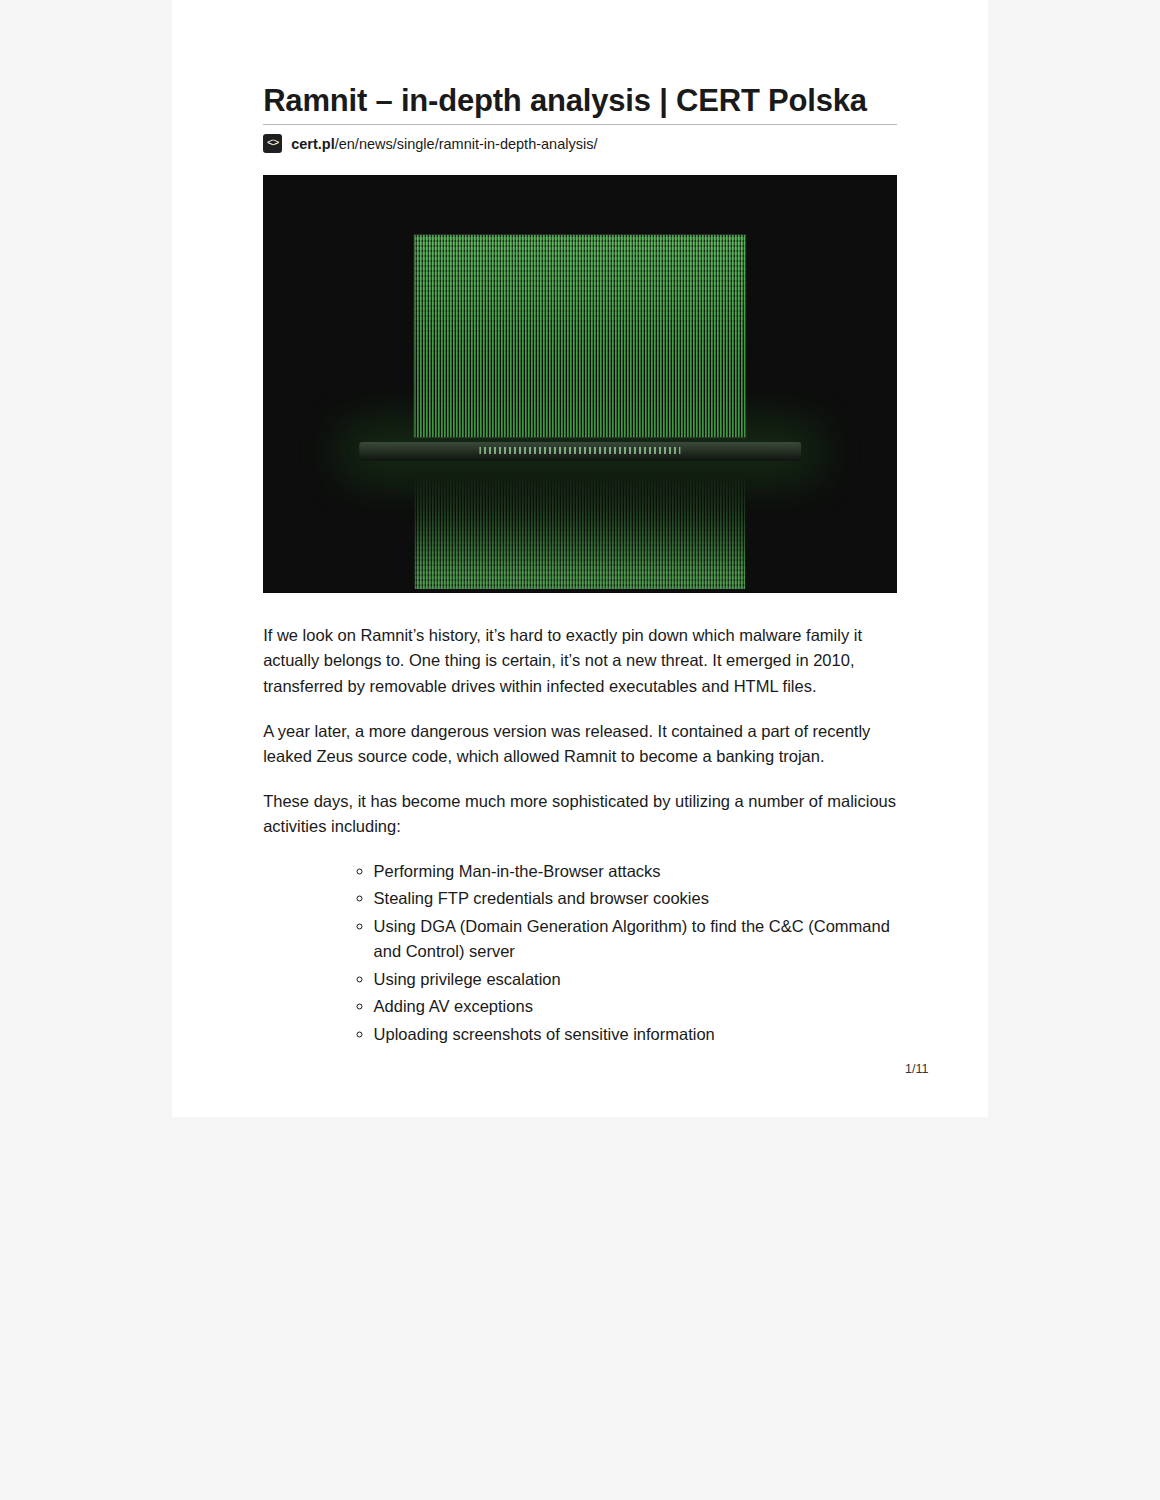Ramnit – in-depth analysis | CERT Polska
<> cert.pl/en/news/single/ramnit-in-depth-analysis/
If we look on Ramnit’s history, it’s hard to exactly pin down which malware family it actually belongs to. One thing is certain, it’s not a new threat. It emerged in 2010, transferred by removable drives within infected executables and HTML files.
A year later, a more dangerous version was released. It contained a part of recently leaked Zeus source code, which allowed Ramnit to become a banking trojan.
These days, it has become much more sophisticated by utilizing a number of malicious activities including:
Performing Man-in-the-Browser attacks
Stealing FTP credentials and browser cookies
Using DGA (Domain Generation Algorithm) to find the C&C (Command and Control) server
Using privilege escalation
Adding AV exceptions
Uploading screenshots of sensitive information
1/11